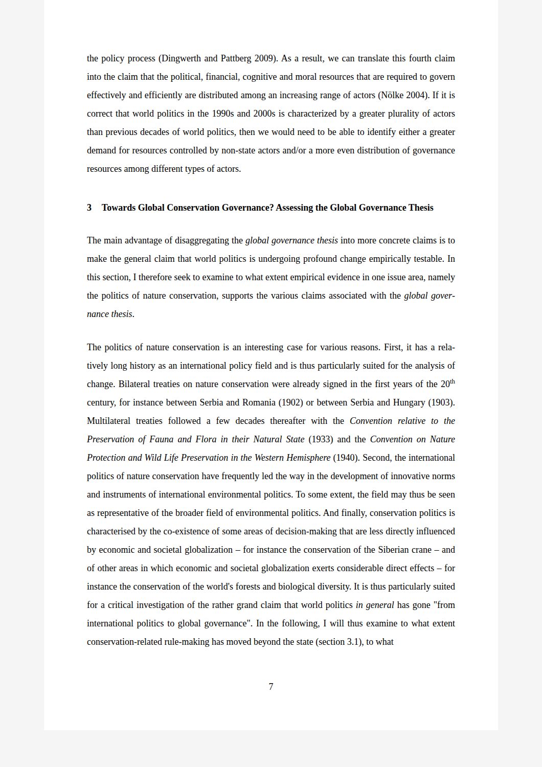the policy process (Dingwerth and Pattberg 2009). As a result, we can translate this fourth claim into the claim that the political, financial, cognitive and moral resources that are required to govern effectively and efficiently are distributed among an increasing range of actors (Nölke 2004). If it is correct that world politics in the 1990s and 2000s is characterized by a greater plurality of actors than previous decades of world politics, then we would need to be able to identify either a greater demand for resources controlled by non-state actors and/or a more even distribution of governance resources among different types of actors.
3 Towards Global Conservation Governance? Assessing the Global Governance Thesis
The main advantage of disaggregating the global governance thesis into more concrete claims is to make the general claim that world politics is undergoing profound change empirically testable. In this section, I therefore seek to examine to what extent empirical evidence in one issue area, namely the politics of nature conservation, supports the various claims associated with the global governance thesis.
The politics of nature conservation is an interesting case for various reasons. First, it has a relatively long history as an international policy field and is thus particularly suited for the analysis of change. Bilateral treaties on nature conservation were already signed in the first years of the 20th century, for instance between Serbia and Romania (1902) or between Serbia and Hungary (1903). Multilateral treaties followed a few decades thereafter with the Convention relative to the Preservation of Fauna and Flora in their Natural State (1933) and the Convention on Nature Protection and Wild Life Preservation in the Western Hemisphere (1940). Second, the international politics of nature conservation have frequently led the way in the development of innovative norms and instruments of international environmental politics. To some extent, the field may thus be seen as representative of the broader field of environmental politics. And finally, conservation politics is characterised by the co-existence of some areas of decision-making that are less directly influenced by economic and societal globalization – for instance the conservation of the Siberian crane – and of other areas in which economic and societal globalization exerts considerable direct effects – for instance the conservation of the world's forests and biological diversity. It is thus particularly suited for a critical investigation of the rather grand claim that world politics in general has gone "from international politics to global governance". In the following, I will thus examine to what extent conservation-related rule-making has moved beyond the state (section 3.1), to what
7